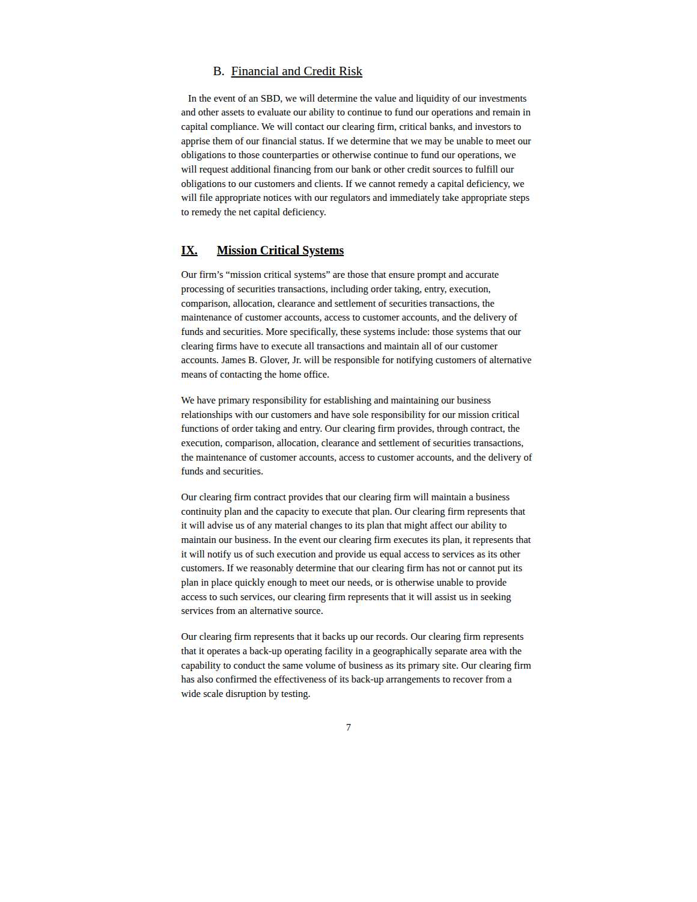B. Financial and Credit Risk
In the event of an SBD, we will determine the value and liquidity of our investments and other assets to evaluate our ability to continue to fund our operations and remain in capital compliance. We will contact our clearing firm, critical banks, and investors to apprise them of our financial status. If we determine that we may be unable to meet our obligations to those counterparties or otherwise continue to fund our operations, we will request additional financing from our bank or other credit sources to fulfill our obligations to our customers and clients. If we cannot remedy a capital deficiency, we will file appropriate notices with our regulators and immediately take appropriate steps to remedy the net capital deficiency.
IX. Mission Critical Systems
Our firm’s “mission critical systems” are those that ensure prompt and accurate processing of securities transactions, including order taking, entry, execution, comparison, allocation, clearance and settlement of securities transactions, the maintenance of customer accounts, access to customer accounts, and the delivery of funds and securities. More specifically, these systems include: those systems that our clearing firms have to execute all transactions and maintain all of our customer accounts. James B. Glover, Jr. will be responsible for notifying customers of alternative means of contacting the home office.
We have primary responsibility for establishing and maintaining our business relationships with our customers and have sole responsibility for our mission critical functions of order taking and entry. Our clearing firm provides, through contract, the execution, comparison, allocation, clearance and settlement of securities transactions, the maintenance of customer accounts, access to customer accounts, and the delivery of funds and securities.
Our clearing firm contract provides that our clearing firm will maintain a business continuity plan and the capacity to execute that plan. Our clearing firm represents that it will advise us of any material changes to its plan that might affect our ability to maintain our business. In the event our clearing firm executes its plan, it represents that it will notify us of such execution and provide us equal access to services as its other customers. If we reasonably determine that our clearing firm has not or cannot put its plan in place quickly enough to meet our needs, or is otherwise unable to provide access to such services, our clearing firm represents that it will assist us in seeking services from an alternative source.
Our clearing firm represents that it backs up our records. Our clearing firm represents that it operates a back-up operating facility in a geographically separate area with the capability to conduct the same volume of business as its primary site. Our clearing firm has also confirmed the effectiveness of its back-up arrangements to recover from a wide scale disruption by testing.
7